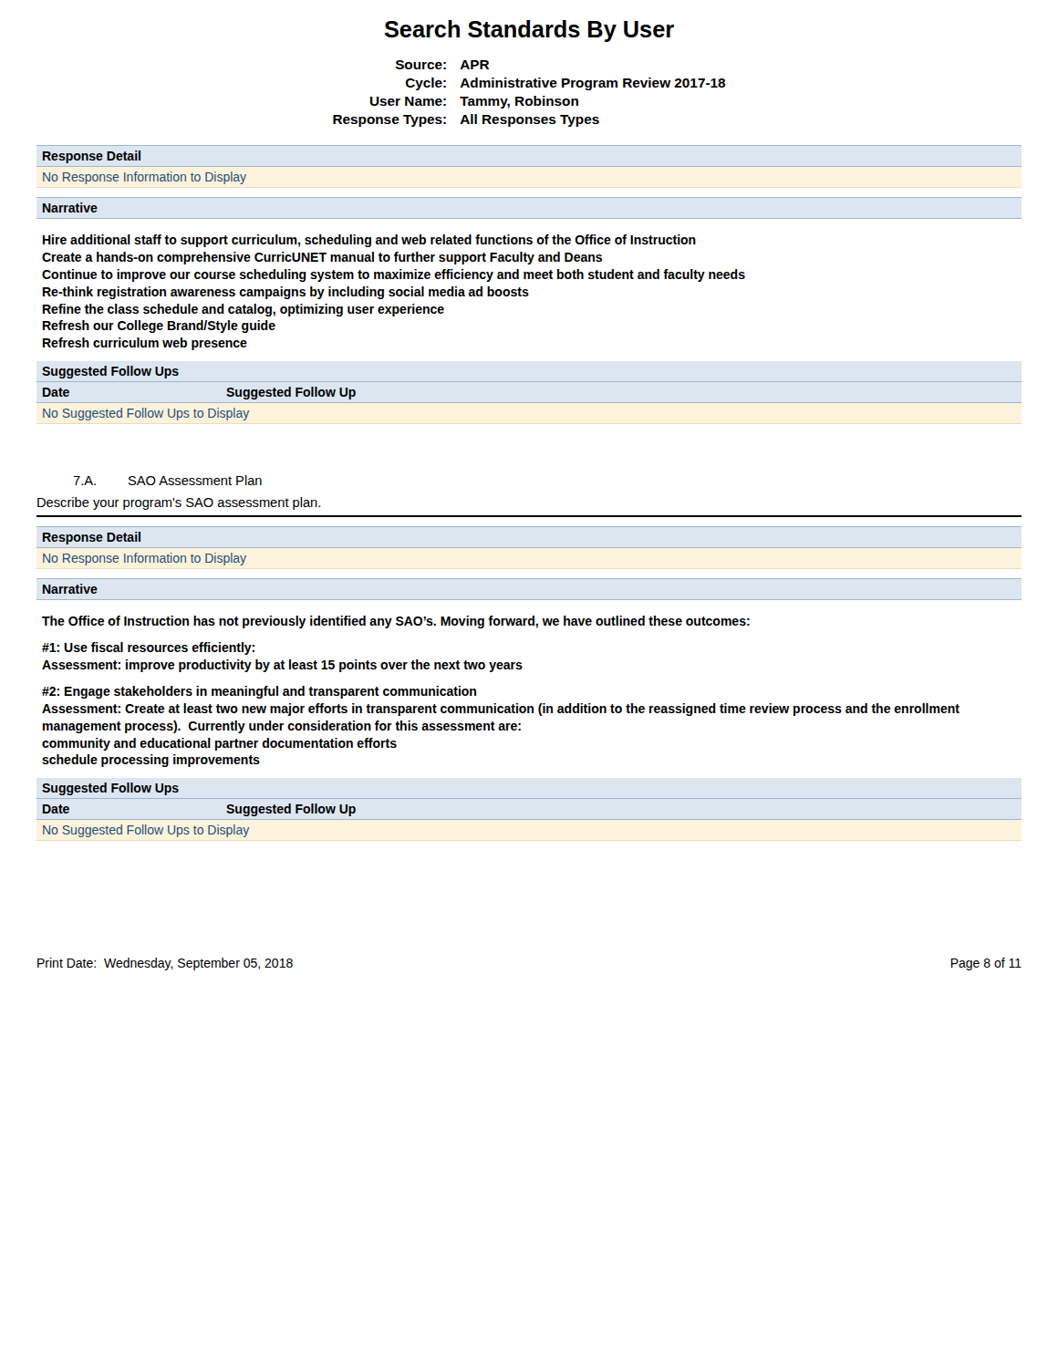Search Standards By User
| Source: | APR |
| Cycle: | Administrative Program Review 2017-18 |
| User Name: | Tammy, Robinson |
| Response Types: | All Responses Types |
Response Detail
No Response Information to Display
Narrative
Hire additional staff to support curriculum, scheduling and web related functions of the Office of Instruction
Create a hands-on comprehensive CurricUNET manual to further support Faculty and Deans
Continue to improve our course scheduling system to maximize efficiency and meet both student and faculty needs
Re-think registration awareness campaigns by including social media ad boosts
Refine the class schedule and catalog, optimizing user experience
Refresh our College Brand/Style guide
Refresh curriculum web presence
| Suggested Follow Ups |
| --- |
| Date | Suggested Follow Up | | |
No Suggested Follow Ups to Display
7.A. SAO Assessment Plan
Describe your program's SAO assessment plan.
Response Detail
No Response Information to Display
Narrative
The Office of Instruction has not previously identified any SAO’s. Moving forward, we have outlined these outcomes:
#1: Use fiscal resources efficiently:
Assessment: improve productivity by at least 15 points over the next two years
#2: Engage stakeholders in meaningful and transparent communication
Assessment: Create at least two new major efforts in transparent communication (in addition to the reassigned time review process and the enrollment management process). Currently under consideration for this assessment are:
community and educational partner documentation efforts
schedule processing improvements
| Suggested Follow Ups |
| --- |
| Date | Suggested Follow Up | | |
No Suggested Follow Ups to Display
Print Date: Wednesday, September 05, 2018
Page 8 of 11